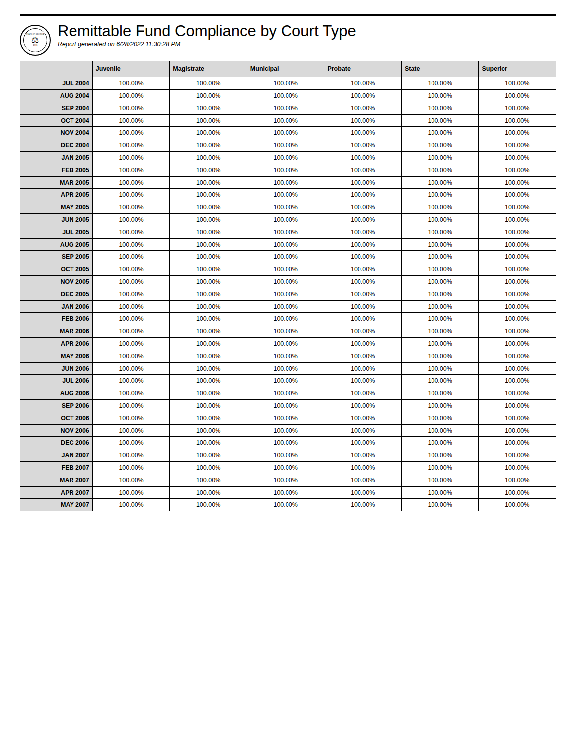State of Georgia
⚖
1776
Remittable Fund Compliance by Court Type
Report generated on 6/28/2022 11:30:28 PM
| | Juvenile | Magistrate | Municipal | Probate | State | Superior |
| --- | --- | --- | --- | --- | --- | --- |
| JUL 2004 | 100.00% | 100.00% | 100.00% | 100.00% | 100.00% | 100.00% |
| AUG 2004 | 100.00% | 100.00% | 100.00% | 100.00% | 100.00% | 100.00% |
| SEP 2004 | 100.00% | 100.00% | 100.00% | 100.00% | 100.00% | 100.00% |
| OCT 2004 | 100.00% | 100.00% | 100.00% | 100.00% | 100.00% | 100.00% |
| NOV 2004 | 100.00% | 100.00% | 100.00% | 100.00% | 100.00% | 100.00% |
| DEC 2004 | 100.00% | 100.00% | 100.00% | 100.00% | 100.00% | 100.00% |
| JAN 2005 | 100.00% | 100.00% | 100.00% | 100.00% | 100.00% | 100.00% |
| FEB 2005 | 100.00% | 100.00% | 100.00% | 100.00% | 100.00% | 100.00% |
| MAR 2005 | 100.00% | 100.00% | 100.00% | 100.00% | 100.00% | 100.00% |
| APR 2005 | 100.00% | 100.00% | 100.00% | 100.00% | 100.00% | 100.00% |
| MAY 2005 | 100.00% | 100.00% | 100.00% | 100.00% | 100.00% | 100.00% |
| JUN 2005 | 100.00% | 100.00% | 100.00% | 100.00% | 100.00% | 100.00% |
| JUL 2005 | 100.00% | 100.00% | 100.00% | 100.00% | 100.00% | 100.00% |
| AUG 2005 | 100.00% | 100.00% | 100.00% | 100.00% | 100.00% | 100.00% |
| SEP 2005 | 100.00% | 100.00% | 100.00% | 100.00% | 100.00% | 100.00% |
| OCT 2005 | 100.00% | 100.00% | 100.00% | 100.00% | 100.00% | 100.00% |
| NOV 2005 | 100.00% | 100.00% | 100.00% | 100.00% | 100.00% | 100.00% |
| DEC 2005 | 100.00% | 100.00% | 100.00% | 100.00% | 100.00% | 100.00% |
| JAN 2006 | 100.00% | 100.00% | 100.00% | 100.00% | 100.00% | 100.00% |
| FEB 2006 | 100.00% | 100.00% | 100.00% | 100.00% | 100.00% | 100.00% |
| MAR 2006 | 100.00% | 100.00% | 100.00% | 100.00% | 100.00% | 100.00% |
| APR 2006 | 100.00% | 100.00% | 100.00% | 100.00% | 100.00% | 100.00% |
| MAY 2006 | 100.00% | 100.00% | 100.00% | 100.00% | 100.00% | 100.00% |
| JUN 2006 | 100.00% | 100.00% | 100.00% | 100.00% | 100.00% | 100.00% |
| JUL 2006 | 100.00% | 100.00% | 100.00% | 100.00% | 100.00% | 100.00% |
| AUG 2006 | 100.00% | 100.00% | 100.00% | 100.00% | 100.00% | 100.00% |
| SEP 2006 | 100.00% | 100.00% | 100.00% | 100.00% | 100.00% | 100.00% |
| OCT 2006 | 100.00% | 100.00% | 100.00% | 100.00% | 100.00% | 100.00% |
| NOV 2006 | 100.00% | 100.00% | 100.00% | 100.00% | 100.00% | 100.00% |
| DEC 2006 | 100.00% | 100.00% | 100.00% | 100.00% | 100.00% | 100.00% |
| JAN 2007 | 100.00% | 100.00% | 100.00% | 100.00% | 100.00% | 100.00% |
| FEB 2007 | 100.00% | 100.00% | 100.00% | 100.00% | 100.00% | 100.00% |
| MAR 2007 | 100.00% | 100.00% | 100.00% | 100.00% | 100.00% | 100.00% |
| APR 2007 | 100.00% | 100.00% | 100.00% | 100.00% | 100.00% | 100.00% |
| MAY 2007 | 100.00% | 100.00% | 100.00% | 100.00% | 100.00% | 100.00% |